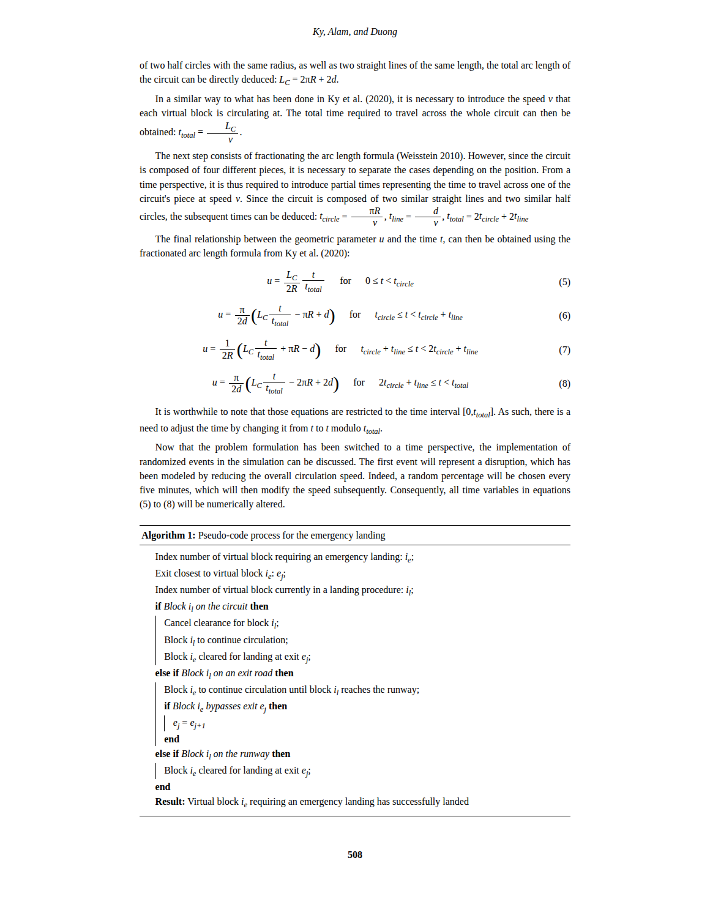Ky, Alam, and Duong
of two half circles with the same radius, as well as two straight lines of the same length, the total arc length of the circuit can be directly deduced: LC = 2πR + 2d.
In a similar way to what has been done in Ky et al. (2020), it is necessary to introduce the speed v that each virtual block is circulating at. The total time required to travel across the whole circuit can then be obtained: ttotal = LC v.
The next step consists of fractionating the arc length formula (Weisstein 2010). However, since the circuit is composed of four different pieces, it is necessary to separate the cases depending on the position. From a time perspective, it is thus required to introduce partial times representing the time to travel across one of the circuit's piece at speed v. Since the circuit is composed of two similar straight lines and two similar half circles, the subsequent times can be deduced: tcircle = πR v, tline = dv, ttotal = 2tcircle + 2tline
The final relationship between the geometric parameter u and the time t, can then be obtained using the fractionated arc length formula from Ky et al. (2020):
u = LC 2R tttotal for 0 ≤ t < tcircle
(5)
u = π 2d(LCtttotal − πR + d) for tcircle ≤ t < tcircle + tline
(6)
u = 12R(LCtttotal + πR − d) for tcircle + tline ≤ t < 2tcircle + tline
(7)
u = π 2d(LCtttotal − 2πR + 2d) for 2tcircle + tline ≤ t < ttotal
(8)
It is worthwhile to note that those equations are restricted to the time interval [0,ttotal]. As such, there is a need to adjust the time by changing it from t to t modulo ttotal.
Now that the problem formulation has been switched to a time perspective, the implementation of randomized events in the simulation can be discussed. The first event will represent a disruption, which has been modeled by reducing the overall circulation speed. Indeed, a random percentage will be chosen every five minutes, which will then modify the speed subsequently. Consequently, all time variables in equations (5) to (8) will be numerically altered.
Algorithm 1: Pseudo-code process for the emergency landing
Index number of virtual block requiring an emergency landing: ie;
Exit closest to virtual block ie: ej;
Index number of virtual block currently in a landing procedure: il;
if Block il on the circuit then
Cancel clearance for block il;
Block il to continue circulation;
Block ie cleared for landing at exit ej;
else if Block il on an exit road then
Block ie to continue circulation until block il reaches the runway;
if Block ie bypasses exit ej then
ej = ej+1
end
else if Block il on the runway then
Block ie cleared for landing at exit ej;
end
Result: Virtual block ie requiring an emergency landing has successfully landed
508